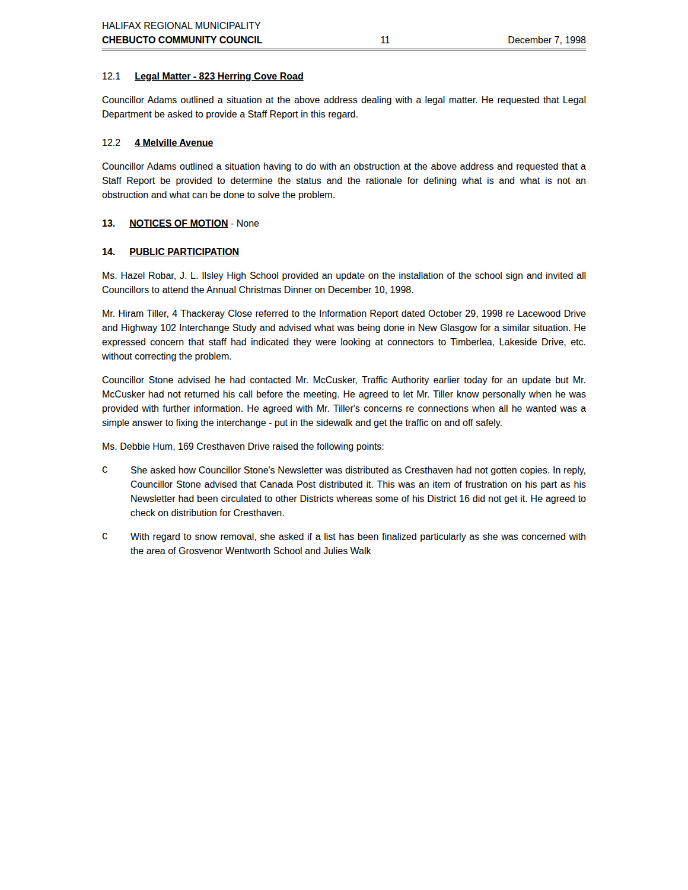HALIFAX REGIONAL MUNICIPALITY
CHEBUCTO COMMUNITY COUNCIL 11 December 7, 1998
12.1 Legal Matter - 823 Herring Cove Road
Councillor Adams outlined a situation at the above address dealing with a legal matter. He requested that Legal Department be asked to provide a Staff Report in this regard.
12.2 4 Melville Avenue
Councillor Adams outlined a situation having to do with an obstruction at the above address and requested that a Staff Report be provided to determine the status and the rationale for defining what is and what is not an obstruction and what can be done to solve the problem.
13. NOTICES OF MOTION - None
14. PUBLIC PARTICIPATION
Ms. Hazel Robar, J. L. Ilsley High School provided an update on the installation of the school sign and invited all Councillors to attend the Annual Christmas Dinner on December 10, 1998.
Mr. Hiram Tiller, 4 Thackeray Close referred to the Information Report dated October 29, 1998 re Lacewood Drive and Highway 102 Interchange Study and advised what was being done in New Glasgow for a similar situation. He expressed concern that staff had indicated they were looking at connectors to Timberlea, Lakeside Drive, etc. without correcting the problem.
Councillor Stone advised he had contacted Mr. McCusker, Traffic Authority earlier today for an update but Mr. McCusker had not returned his call before the meeting. He agreed to let Mr. Tiller know personally when he was provided with further information. He agreed with Mr. Tiller's concerns re connections when all he wanted was a simple answer to fixing the interchange - put in the sidewalk and get the traffic on and off safely.
Ms. Debbie Hum, 169 Cresthaven Drive raised the following points:
C She asked how Councillor Stone's Newsletter was distributed as Cresthaven had not gotten copies. In reply, Councillor Stone advised that Canada Post distributed it. This was an item of frustration on his part as his Newsletter had been circulated to other Districts whereas some of his District 16 did not get it. He agreed to check on distribution for Cresthaven.
C With regard to snow removal, she asked if a list has been finalized particularly as she was concerned with the area of Grosvenor Wentworth School and Julies Walk